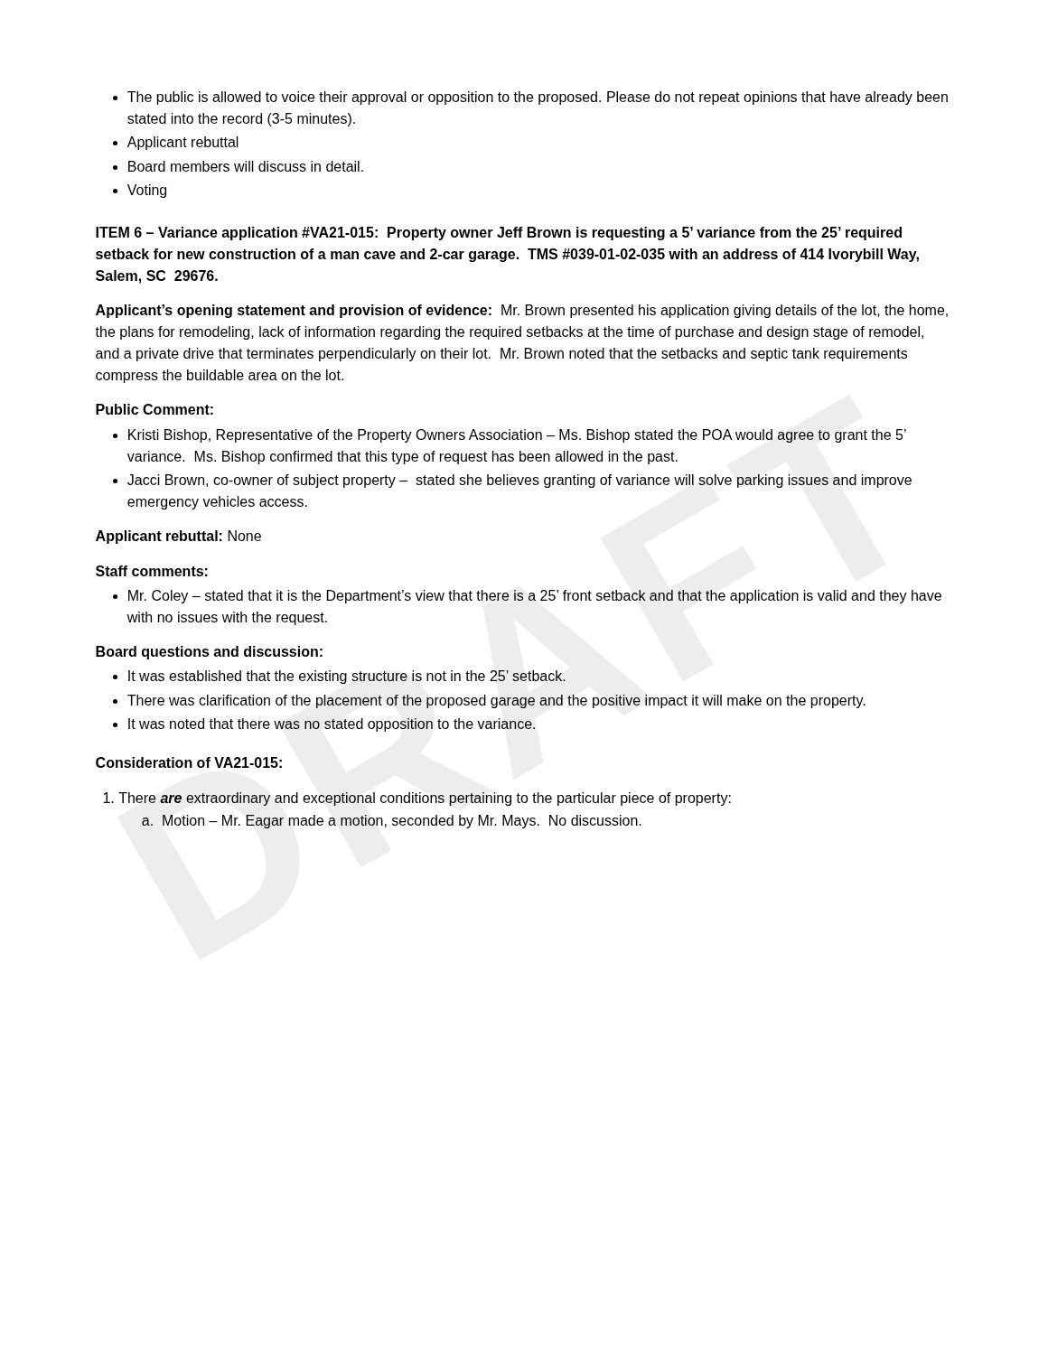The public is allowed to voice their approval or opposition to the proposed. Please do not repeat opinions that have already been stated into the record (3-5 minutes).
Applicant rebuttal
Board members will discuss in detail.
Voting
ITEM 6 – Variance application #VA21-015: Property owner Jeff Brown is requesting a 5’ variance from the 25’ required setback for new construction of a man cave and 2-car garage. TMS #039-01-02-035 with an address of 414 Ivorybill Way, Salem, SC 29676.
Applicant’s opening statement and provision of evidence: Mr. Brown presented his application giving details of the lot, the home, the plans for remodeling, lack of information regarding the required setbacks at the time of purchase and design stage of remodel, and a private drive that terminates perpendicularly on their lot. Mr. Brown noted that the setbacks and septic tank requirements compress the buildable area on the lot.
Public Comment:
Kristi Bishop, Representative of the Property Owners Association – Ms. Bishop stated the POA would agree to grant the 5’ variance. Ms. Bishop confirmed that this type of request has been allowed in the past.
Jacci Brown, co-owner of subject property – stated she believes granting of variance will solve parking issues and improve emergency vehicles access.
Applicant rebuttal: None
Staff comments:
Mr. Coley – stated that it is the Department’s view that there is a 25’ front setback and that the application is valid and they have with no issues with the request.
Board questions and discussion:
It was established that the existing structure is not in the 25’ setback.
There was clarification of the placement of the proposed garage and the positive impact it will make on the property.
It was noted that there was no stated opposition to the variance.
Consideration of VA21-015:
There are extraordinary and exceptional conditions pertaining to the particular piece of property:
a. Motion – Mr. Eagar made a motion, seconded by Mr. Mays. No discussion.